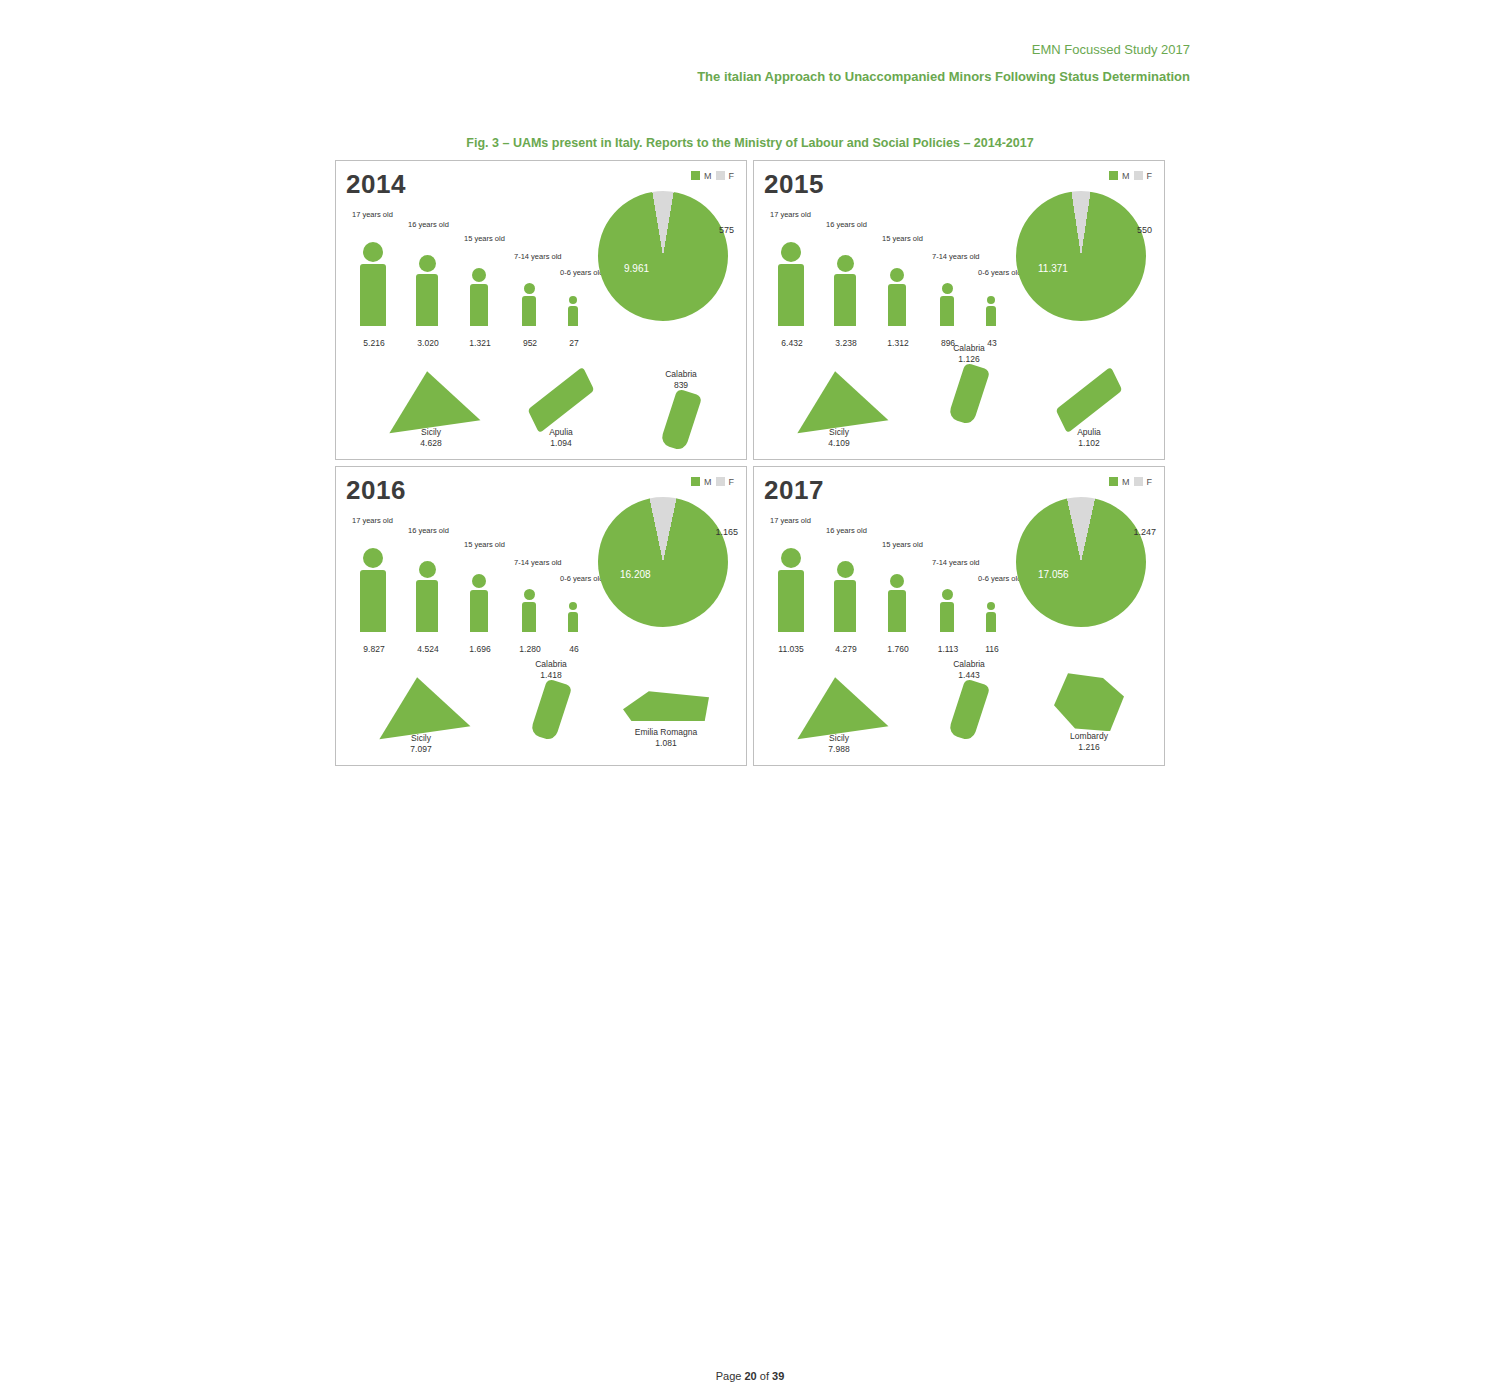EMN Focussed Study 2017
The italian Approach to Unaccompanied Minors Following Status Determination
Fig. 3 – UAMs present in Italy. Reports to the Ministry of Labour and Social Policies – 2014-2017
2014
M F
17 years old
16 years old
15 years old
7-14 years old
0-6 years old
5.216
3.020
1.321
952
27
575
9.961
Sicily 4.628
Apulia 1.094
Calabria 839
2015
M F
17 years old
16 years old
15 years old
7-14 years old
0-6 years old
6.432
3.238
1.312
896
43
550
11.371
Sicily 4.109
Calabria 1.126
Apulia 1.102
2016
M F
17 years old
16 years old
15 years old
7-14 years old
0-6 years old
9.827
4.524
1.696
1.280
46
1.165
16.208
Sicily 7.097
Calabria 1.418
Emilia Romagna 1.081
2017
M F
17 years old
16 years old
15 years old
7-14 years old
0-6 years old
11.035
4.279
1.760
1.113
116
1.247
17.056
Sicily 7.988
Calabria 1.443
Lombardy 1.216
Page 20 of 39